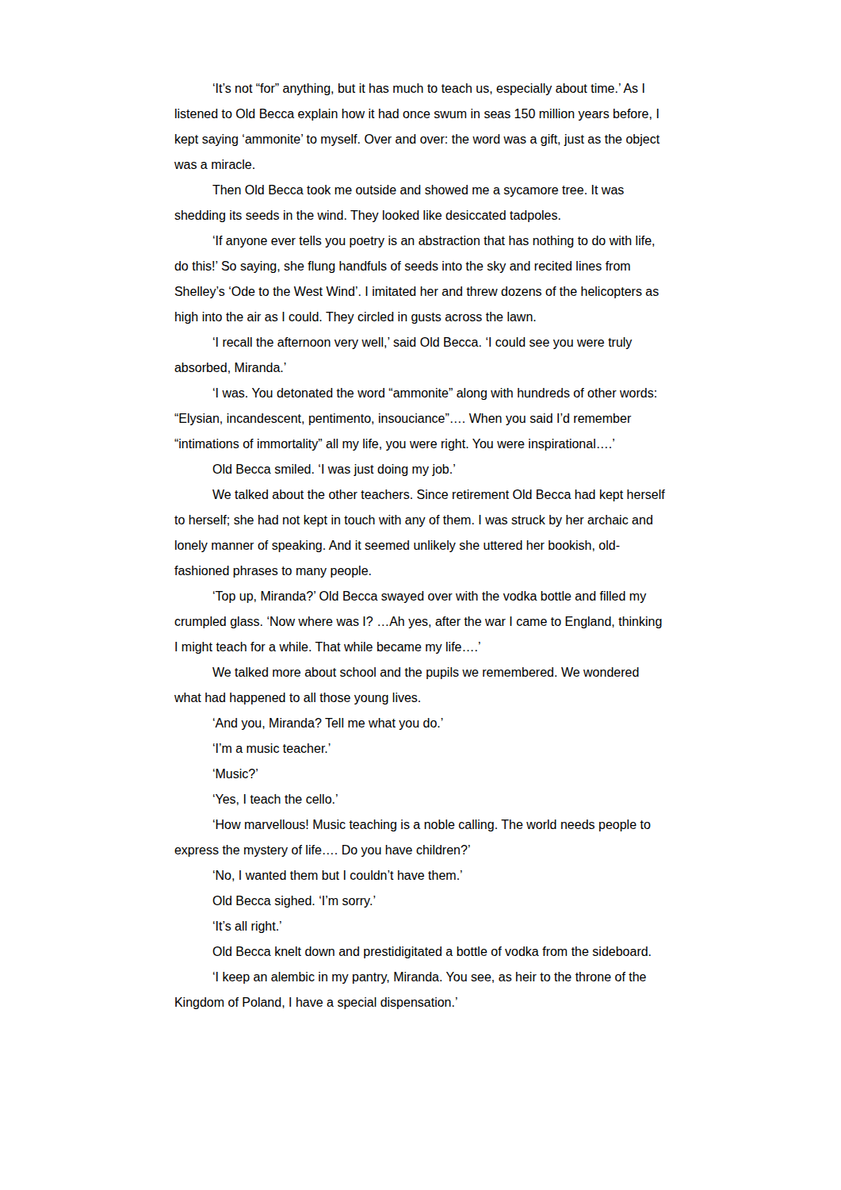‘It’s not “for” anything, but it has much to teach us, especially about time.’ As I listened to Old Becca explain how it had once swum in seas 150 million years before, I kept saying ‘ammonite’ to myself. Over and over: the word was a gift, just as the object was a miracle.
Then Old Becca took me outside and showed me a sycamore tree. It was shedding its seeds in the wind. They looked like desiccated tadpoles.
‘If anyone ever tells you poetry is an abstraction that has nothing to do with life, do this!’ So saying, she flung handfuls of seeds into the sky and recited lines from Shelley’s ‘Ode to the West Wind’. I imitated her and threw dozens of the helicopters as high into the air as I could. They circled in gusts across the lawn.
‘I recall the afternoon very well,’ said Old Becca. ‘I could see you were truly absorbed, Miranda.’
‘I was. You detonated the word “ammonite” along with hundreds of other words: “Elysian, incandescent, pentimento, insouciance”…. When you said I’d remember “intimations of immortality” all my life, you were right. You were inspirational….’
Old Becca smiled. ‘I was just doing my job.’
We talked about the other teachers. Since retirement Old Becca had kept herself to herself; she had not kept in touch with any of them. I was struck by her archaic and lonely manner of speaking. And it seemed unlikely she uttered her bookish, old-fashioned phrases to many people.
‘Top up, Miranda?’ Old Becca swayed over with the vodka bottle and filled my crumpled glass. ‘Now where was I? …Ah yes, after the war I came to England, thinking I might teach for a while. That while became my life….’
We talked more about school and the pupils we remembered. We wondered what had happened to all those young lives.
‘And you, Miranda? Tell me what you do.’
‘I’m a music teacher.’
‘Music?’
‘Yes, I teach the cello.’
‘How marvellous! Music teaching is a noble calling. The world needs people to express the mystery of life…. Do you have children?’
‘No, I wanted them but I couldn’t have them.’
Old Becca sighed. ‘I’m sorry.’
‘It’s all right.’
Old Becca knelt down and prestidigitated a bottle of vodka from the sideboard.
‘I keep an alembic in my pantry, Miranda. You see, as heir to the throne of the Kingdom of Poland, I have a special dispensation.’